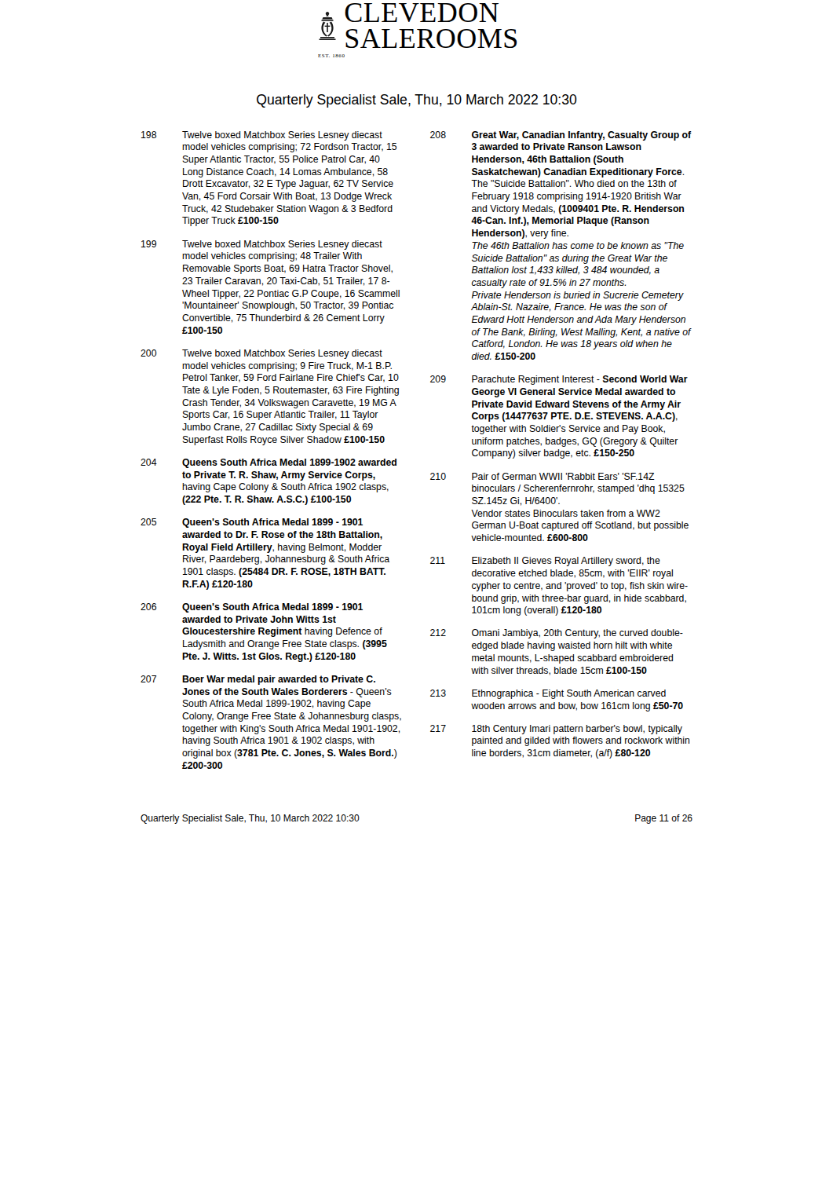CLEVEDON SALEROOMS
EST. 1860
Quarterly Specialist Sale, Thu, 10 March 2022 10:30
198
Twelve boxed Matchbox Series Lesney diecast model vehicles comprising; 72 Fordson Tractor, 15 Super Atlantic Tractor, 55 Police Patrol Car, 40 Long Distance Coach, 14 Lomas Ambulance, 58 Drott Excavator, 32 E Type Jaguar, 62 TV Service Van, 45 Ford Corsair With Boat, 13 Dodge Wreck Truck, 42 Studebaker Station Wagon & 3 Bedford Tipper Truck £100-150
199
Twelve boxed Matchbox Series Lesney diecast model vehicles comprising; 48 Trailer With Removable Sports Boat, 69 Hatra Tractor Shovel, 23 Trailer Caravan, 20 Taxi-Cab, 51 Trailer, 17 8-Wheel Tipper, 22 Pontiac G.P Coupe, 16 Scammell 'Mountaineer' Snowplough, 50 Tractor, 39 Pontiac Convertible, 75 Thunderbird & 26 Cement Lorry £100-150
200
Twelve boxed Matchbox Series Lesney diecast model vehicles comprising; 9 Fire Truck, M-1 B.P. Petrol Tanker, 59 Ford Fairlane Fire Chief's Car, 10 Tate & Lyle Foden, 5 Routemaster, 63 Fire Fighting Crash Tender, 34 Volkswagen Caravette, 19 MG A Sports Car, 16 Super Atlantic Trailer, 11 Taylor Jumbo Crane, 27 Cadillac Sixty Special & 69 Superfast Rolls Royce Silver Shadow £100-150
204
Queens South Africa Medal 1899-1902 awarded to Private T. R. Shaw, Army Service Corps, having Cape Colony & South Africa 1902 clasps, (222 Pte. T. R. Shaw. A.S.C.) £100-150
205
Queen's South Africa Medal 1899 - 1901 awarded to Dr. F. Rose of the 18th Battalion, Royal Field Artillery, having Belmont, Modder River, Paardeberg, Johannesburg & South Africa 1901 clasps. (25484 DR. F. ROSE, 18TH BATT. R.F.A) £120-180
206
Queen's South Africa Medal 1899 - 1901 awarded to Private John Witts 1st Gloucestershire Regiment having Defence of Ladysmith and Orange Free State clasps. (3995 Pte. J. Witts. 1st Glos. Regt.) £120-180
207
Boer War medal pair awarded to Private C. Jones of the South Wales Borderers - Queen's South Africa Medal 1899-1902, having Cape Colony, Orange Free State & Johannesburg clasps, together with King's South Africa Medal 1901-1902, having South Africa 1901 & 1902 clasps, with original box (3781 Pte. C. Jones, S. Wales Bord.) £200-300
208
Great War, Canadian Infantry, Casualty Group of 3 awarded to Private Ranson Lawson Henderson, 46th Battalion (South Saskatchewan) Canadian Expeditionary Force. The "Suicide Battalion". Who died on the 13th of February 1918 comprising 1914-1920 British War and Victory Medals, (1009401 Pte. R. Henderson 46-Can. Inf.), Memorial Plaque (Ranson Henderson), very fine.
The 46th Battalion has come to be known as "The Suicide Battalion" as during the Great War the Battalion lost 1,433 killed, 3 484 wounded, a casualty rate of 91.5% in 27 months.
Private Henderson is buried in Sucrerie Cemetery Ablain-St. Nazaire, France. He was the son of Edward Hott Henderson and Ada Mary Henderson of The Bank, Birling, West Malling, Kent, a native of Catford, London. He was 18 years old when he died. £150-200
209
Parachute Regiment Interest - Second World War George VI General Service Medal awarded to Private David Edward Stevens of the Army Air Corps (14477637 PTE. D.E. STEVENS. A.A.C), together with Soldier's Service and Pay Book, uniform patches, badges, GQ (Gregory & Quilter Company) silver badge, etc. £150-250
210
Pair of German WWII 'Rabbit Ears' 'SF.14Z binoculars / Scherenfernrohr, stamped 'dhq 15325 SZ.145z Gi, H/6400'.
Vendor states Binoculars taken from a WW2 German U-Boat captured off Scotland, but possible vehicle-mounted. £600-800
211
Elizabeth II Gieves Royal Artillery sword, the decorative etched blade, 85cm, with 'EIIR' royal cypher to centre, and 'proved' to top, fish skin wire-bound grip, with three-bar guard, in hide scabbard, 101cm long (overall) £120-180
212
Omani Jambiya, 20th Century, the curved double-edged blade having waisted horn hilt with white metal mounts, L-shaped scabbard embroidered with silver threads, blade 15cm £100-150
213
Ethnographica - Eight South American carved wooden arrows and bow, bow 161cm long £50-70
217
18th Century Imari pattern barber's bowl, typically painted and gilded with flowers and rockwork within line borders, 31cm diameter, (a/f) £80-120
Quarterly Specialist Sale, Thu, 10 March 2022 10:30
Page 11 of 26